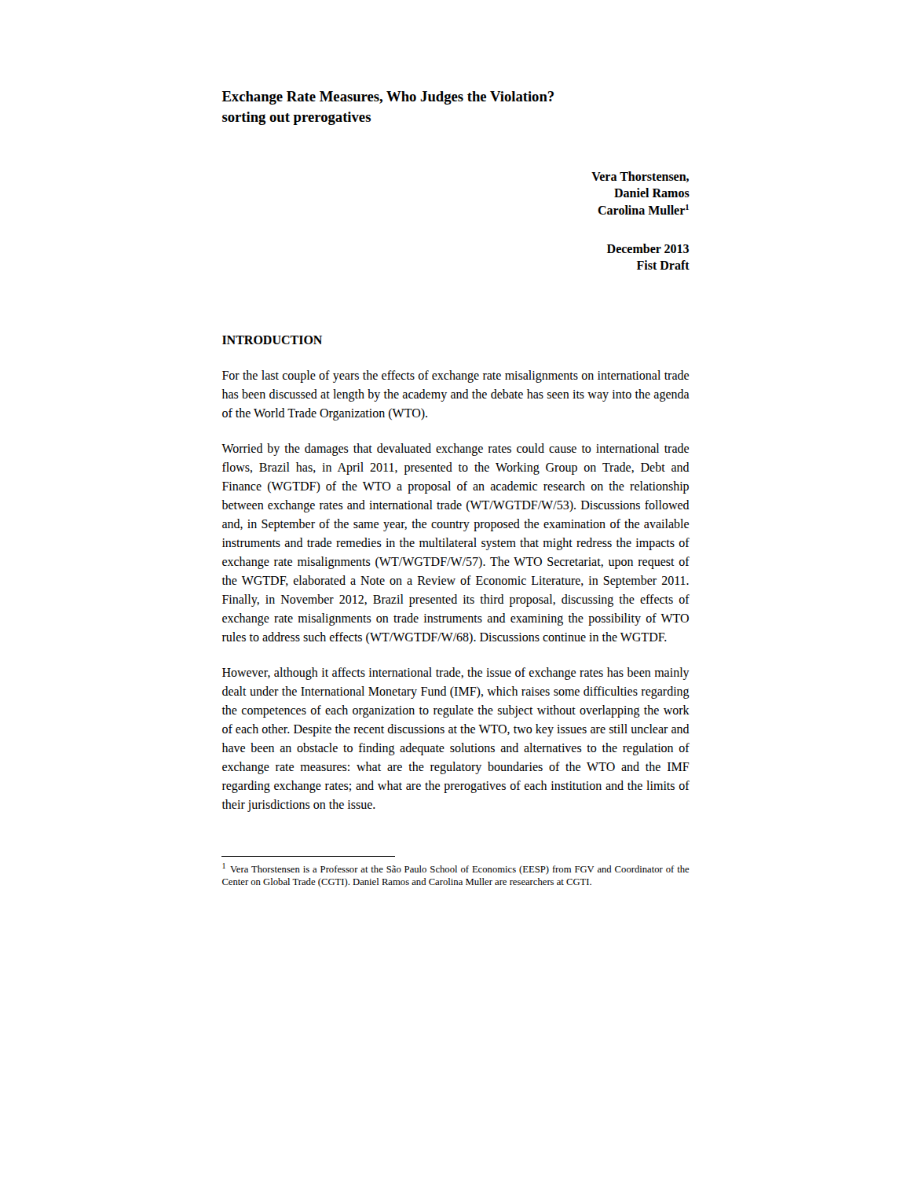Exchange Rate Measures, Who Judges the Violation?
sorting out prerogatives
Vera Thorstensen,
Daniel Ramos
Carolina Muller1
December 2013
Fist Draft
INTRODUCTION
For the last couple of years the effects of exchange rate misalignments on international trade has been discussed at length by the academy and the debate has seen its way into the agenda of the World Trade Organization (WTO).
Worried by the damages that devaluated exchange rates could cause to international trade flows, Brazil has, in April 2011, presented to the Working Group on Trade, Debt and Finance (WGTDF) of the WTO a proposal of an academic research on the relationship between exchange rates and international trade (WT/WGTDF/W/53). Discussions followed and, in September of the same year, the country proposed the examination of the available instruments and trade remedies in the multilateral system that might redress the impacts of exchange rate misalignments (WT/WGTDF/W/57). The WTO Secretariat, upon request of the WGTDF, elaborated a Note on a Review of Economic Literature, in September 2011. Finally, in November 2012, Brazil presented its third proposal, discussing the effects of exchange rate misalignments on trade instruments and examining the possibility of WTO rules to address such effects (WT/WGTDF/W/68). Discussions continue in the WGTDF.
However, although it affects international trade, the issue of exchange rates has been mainly dealt under the International Monetary Fund (IMF), which raises some difficulties regarding the competences of each organization to regulate the subject without overlapping the work of each other. Despite the recent discussions at the WTO, two key issues are still unclear and have been an obstacle to finding adequate solutions and alternatives to the regulation of exchange rate measures: what are the regulatory boundaries of the WTO and the IMF regarding exchange rates; and what are the prerogatives of each institution and the limits of their jurisdictions on the issue.
1 Vera Thorstensen is a Professor at the São Paulo School of Economics (EESP) from FGV and Coordinator of the Center on Global Trade (CGTI). Daniel Ramos and Carolina Muller are researchers at CGTI.